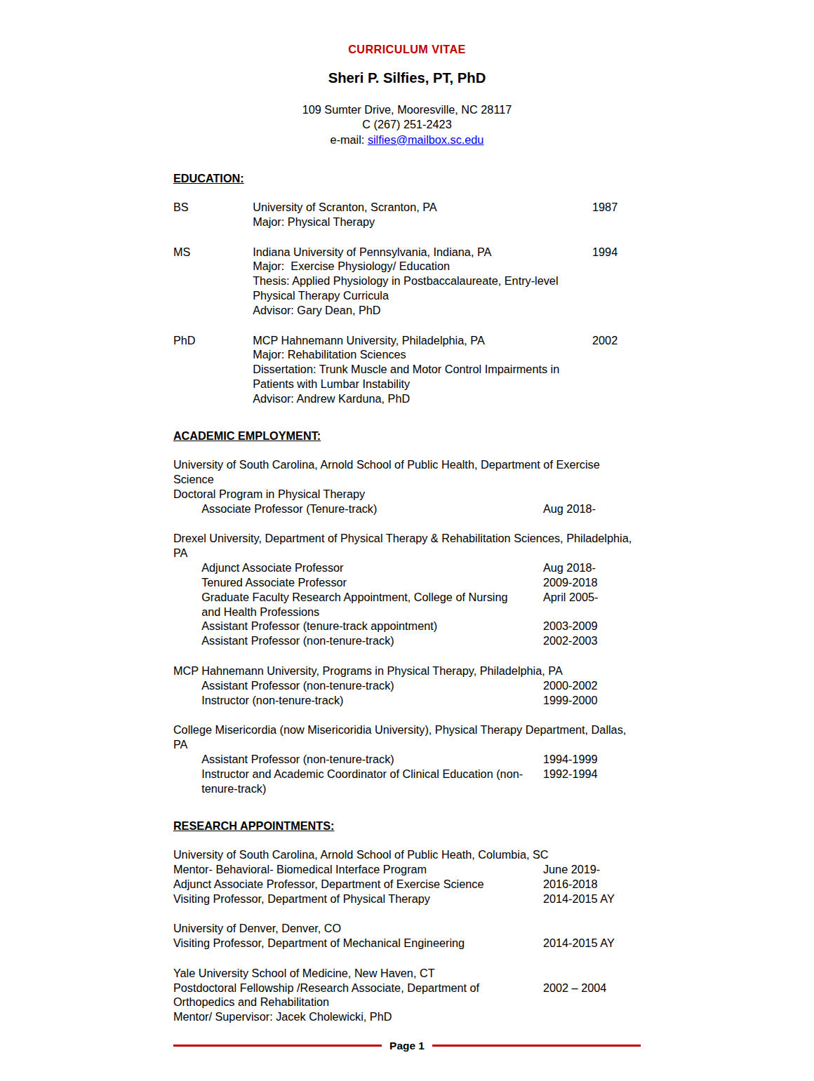CURRICULUM VITAE
Sheri P. Silfies, PT, PhD
109 Sumter Drive, Mooresville, NC 28117
C (267) 251-2423
e-mail: silfies@mailbox.sc.edu
EDUCATION:
| BS | University of Scranton, Scranton, PA Major: Physical Therapy | 1987 |
| MS | Indiana University of Pennsylvania, Indiana, PA Major: Exercise Physiology/ Education Thesis: Applied Physiology in Postbaccalaureate, Entry-level Physical Therapy Curricula Advisor: Gary Dean, PhD | 1994 |
| PhD | MCP Hahnemann University, Philadelphia, PA Major: Rehabilitation Sciences Dissertation: Trunk Muscle and Motor Control Impairments in Patients with Lumbar Instability Advisor: Andrew Karduna, PhD | 2002 |
ACADEMIC EMPLOYMENT:
University of South Carolina, Arnold School of Public Health, Department of Exercise Science
Doctoral Program in Physical Therapy
Associate Professor (Tenure-track) Aug 2018-
Drexel University, Department of Physical Therapy & Rehabilitation Sciences, Philadelphia, PA
Adjunct Associate Professor Aug 2018-
Tenured Associate Professor 2009-2018
Graduate Faculty Research Appointment, College of Nursing and Health Professions April 2005-
Assistant Professor (tenure-track appointment) 2003-2009
Assistant Professor (non-tenure-track) 2002-2003
MCP Hahnemann University, Programs in Physical Therapy, Philadelphia, PA
Assistant Professor (non-tenure-track) 2000-2002
Instructor (non-tenure-track) 1999-2000
College Misericordia (now Misericoridia University), Physical Therapy Department, Dallas, PA
Assistant Professor (non-tenure-track) 1994-1999
Instructor and Academic Coordinator of Clinical Education (non-tenure-track) 1992-1994
RESEARCH APPOINTMENTS:
University of South Carolina, Arnold School of Public Heath, Columbia, SC
Mentor- Behavioral- Biomedical Interface Program June 2019-
Adjunct Associate Professor, Department of Exercise Science 2016-2018
Visiting Professor, Department of Physical Therapy 2014-2015 AY
University of Denver, Denver, CO
Visiting Professor, Department of Mechanical Engineering 2014-2015 AY
Yale University School of Medicine, New Haven, CT
Postdoctoral Fellowship /Research Associate, Department of Orthopedics and Rehabilitation 2002 – 2004
Mentor/ Supervisor: Jacek Cholewicki, PhD
Page 1